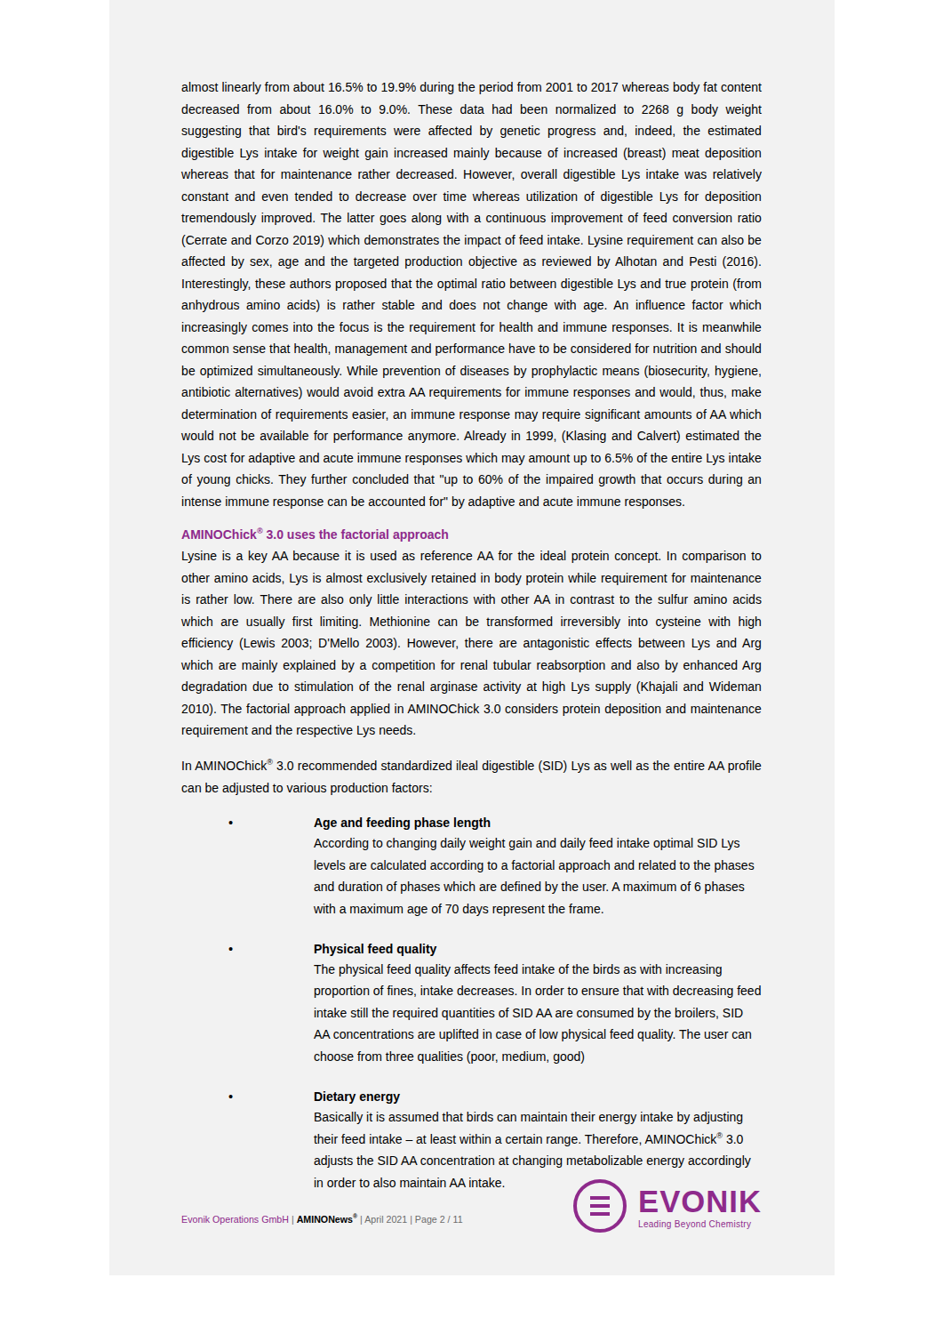almost linearly from about 16.5% to 19.9% during the period from 2001 to 2017 whereas body fat content decreased from about 16.0% to 9.0%. These data had been normalized to 2268 g body weight suggesting that bird's requirements were affected by genetic progress and, indeed, the estimated digestible Lys intake for weight gain increased mainly because of increased (breast) meat deposition whereas that for maintenance rather decreased. However, overall digestible Lys intake was relatively constant and even tended to decrease over time whereas utilization of digestible Lys for deposition tremendously improved. The latter goes along with a continuous improvement of feed conversion ratio (Cerrate and Corzo 2019) which demonstrates the impact of feed intake. Lysine requirement can also be affected by sex, age and the targeted production objective as reviewed by Alhotan and Pesti (2016). Interestingly, these authors proposed that the optimal ratio between digestible Lys and true protein (from anhydrous amino acids) is rather stable and does not change with age. An influence factor which increasingly comes into the focus is the requirement for health and immune responses. It is meanwhile common sense that health, management and performance have to be considered for nutrition and should be optimized simultaneously. While prevention of diseases by prophylactic means (biosecurity, hygiene, antibiotic alternatives) would avoid extra AA requirements for immune responses and would, thus, make determination of requirements easier, an immune response may require significant amounts of AA which would not be available for performance anymore. Already in 1999, (Klasing and Calvert) estimated the Lys cost for adaptive and acute immune responses which may amount up to 6.5% of the entire Lys intake of young chicks. They further concluded that "up to 60% of the impaired growth that occurs during an intense immune response can be accounted for" by adaptive and acute immune responses.
AMINOChick® 3.0 uses the factorial approach
Lysine is a key AA because it is used as reference AA for the ideal protein concept. In comparison to other amino acids, Lys is almost exclusively retained in body protein while requirement for maintenance is rather low. There are also only little interactions with other AA in contrast to the sulfur amino acids which are usually first limiting. Methionine can be transformed irreversibly into cysteine with high efficiency (Lewis 2003; D'Mello 2003). However, there are antagonistic effects between Lys and Arg which are mainly explained by a competition for renal tubular reabsorption and also by enhanced Arg degradation due to stimulation of the renal arginase activity at high Lys supply (Khajali and Wideman 2010). The factorial approach applied in AMINOChick 3.0 considers protein deposition and maintenance requirement and the respective Lys needs.
In AMINOChick® 3.0 recommended standardized ileal digestible (SID) Lys as well as the entire AA profile can be adjusted to various production factors:
• Age and feeding phase length According to changing daily weight gain and daily feed intake optimal SID Lys levels are calculated according to a factorial approach and related to the phases and duration of phases which are defined by the user. A maximum of 6 phases with a maximum age of 70 days represent the frame.
• Physical feed quality The physical feed quality affects feed intake of the birds as with increasing proportion of fines, intake decreases. In order to ensure that with decreasing feed intake still the required quantities of SID AA are consumed by the broilers, SID AA concentrations are uplifted in case of low physical feed quality. The user can choose from three qualities (poor, medium, good)
• Dietary energy Basically it is assumed that birds can maintain their energy intake by adjusting their feed intake – at least within a certain range. Therefore, AMINOChick® 3.0 adjusts the SID AA concentration at changing metabolizable energy accordingly in order to also maintain AA intake.
Evonik Operations GmbH | AMINONews® | April 2021 | Page 2 / 11
EVONIK
Leading Beyond Chemistry